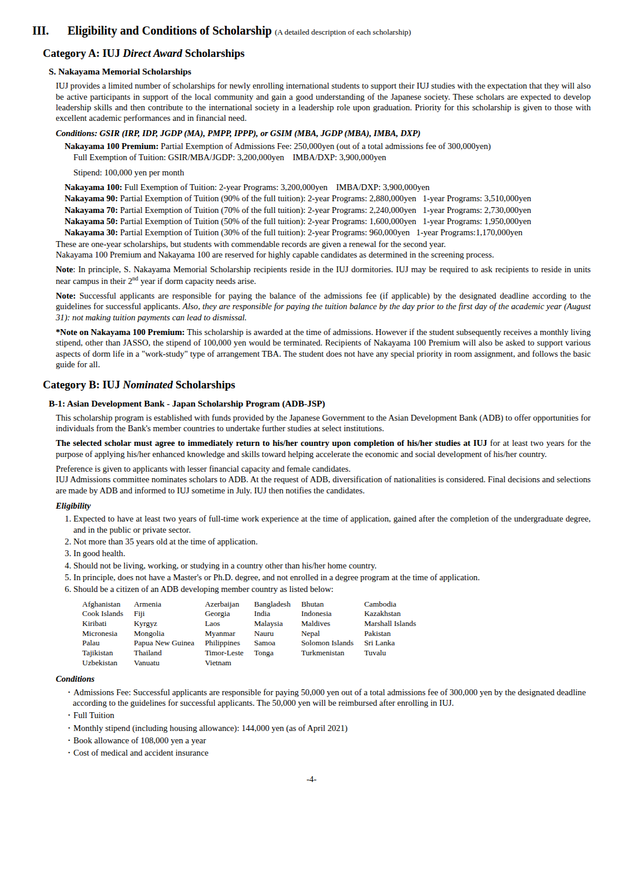III. Eligibility and Conditions of Scholarship (A detailed description of each scholarship)
Category A: IUJ Direct Award Scholarships
S. Nakayama Memorial Scholarships
IUJ provides a limited number of scholarships for newly enrolling international students to support their IUJ studies with the expectation that they will also be active participants in support of the local community and gain a good understanding of the Japanese society. These scholars are expected to develop leadership skills and then contribute to the international society in a leadership role upon graduation. Priority for this scholarship is given to those with excellent academic performances and in financial need.
Conditions: GSIR (IRP, IDP, JGDP (MA), PMPP, IPPP), or GSIM (MBA, JGDP (MBA), IMBA, DXP)
Nakayama 100 Premium: Partial Exemption of Admissions Fee: 250,000yen (out of a total admissions fee of 300,000yen)
Full Exemption of Tuition: GSIR/MBA/JGDP: 3,200,000yen IMBA/DXP: 3,900,000yen
Stipend: 100,000 yen per month
Nakayama 100: Full Exemption of Tuition: 2-year Programs: 3,200,000yen IMBA/DXP: 3,900,000yen
Nakayama 90: Partial Exemption of Tuition (90% of the full tuition): 2-year Programs: 2,880,000yen 1-year Programs: 3,510,000yen
Nakayama 70: Partial Exemption of Tuition (70% of the full tuition): 2-year Programs: 2,240,000yen 1-year Programs: 2,730,000yen
Nakayama 50: Partial Exemption of Tuition (50% of the full tuition): 2-year Programs: 1,600,000yen 1-year Programs: 1,950,000yen
Nakayama 30: Partial Exemption of Tuition (30% of the full tuition): 2-year Programs: 960,000yen 1-year Programs:1,170,000yen
These are one-year scholarships, but students with commendable records are given a renewal for the second year.
Nakayama 100 Premium and Nakayama 100 are reserved for highly capable candidates as determined in the screening process.
Note: In principle, S. Nakayama Memorial Scholarship recipients reside in the IUJ dormitories. IUJ may be required to ask recipients to reside in units near campus in their 2nd year if dorm capacity needs arise.
Note: Successful applicants are responsible for paying the balance of the admissions fee (if applicable) by the designated deadline according to the guidelines for successful applicants. Also, they are responsible for paying the tuition balance by the day prior to the first day of the academic year (August 31): not making tuition payments can lead to dismissal.
*Note on Nakayama 100 Premium: This scholarship is awarded at the time of admissions. However if the student subsequently receives a monthly living stipend, other than JASSO, the stipend of 100,000 yen would be terminated. Recipients of Nakayama 100 Premium will also be asked to support various aspects of dorm life in a "work-study" type of arrangement TBA. The student does not have any special priority in room assignment, and follows the basic guide for all.
Category B: IUJ Nominated Scholarships
B-1: Asian Development Bank - Japan Scholarship Program (ADB-JSP)
This scholarship program is established with funds provided by the Japanese Government to the Asian Development Bank (ADB) to offer opportunities for individuals from the Bank's member countries to undertake further studies at select institutions.
The selected scholar must agree to immediately return to his/her country upon completion of his/her studies at IUJ for at least two years for the purpose of applying his/her enhanced knowledge and skills toward helping accelerate the economic and social development of his/her country.
Preference is given to applicants with lesser financial capacity and female candidates.
IUJ Admissions committee nominates scholars to ADB. At the request of ADB, diversification of nationalities is considered. Final decisions and selections are made by ADB and informed to IUJ sometime in July. IUJ then notifies the candidates.
Eligibility
Expected to have at least two years of full-time work experience at the time of application, gained after the completion of the undergraduate degree, and in the public or private sector.
Not more than 35 years old at the time of application.
In good health.
Should not be living, working, or studying in a country other than his/her home country.
In principle, does not have a Master's or Ph.D. degree, and not enrolled in a degree program at the time of application.
Should be a citizen of an ADB developing member country as listed below:
| Afghanistan | Armenia | Azerbaijan | Bangladesh | Bhutan | Cambodia |
| Cook Islands | Fiji | Georgia | India | Indonesia | Kazakhstan |
| Kiribati | Kyrgyz | Laos | Malaysia | Maldives | Marshall Islands |
| Micronesia | Mongolia | Myanmar | Nauru | Nepal | Pakistan |
| Palau | Papua New Guinea | Philippines | Samoa | Solomon Islands | Sri Lanka |
| Tajikistan | Thailand | Timor-Leste | Tonga | Turkmenistan | Tuvalu |
| Uzbekistan | Vanuatu | Vietnam | | | |
Conditions
Admissions Fee: Successful applicants are responsible for paying 50,000 yen out of a total admissions fee of 300,000 yen by the designated deadline according to the guidelines for successful applicants. The 50,000 yen will be reimbursed after enrolling in IUJ.
Full Tuition
Monthly stipend (including housing allowance): 144,000 yen (as of April 2021)
Book allowance of 108,000 yen a year
Cost of medical and accident insurance
-4-